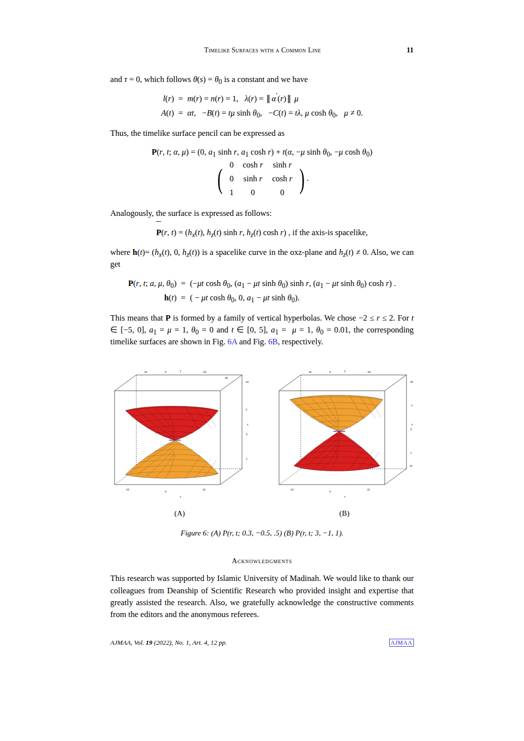Timelike Surfaces with a Common Line 11
and τ = 0, which follows θ(s) = θ0 is a constant and we have
| l ( r ) | = | m ( r ) = n ( r ) = 1, λ ( r ) = ∥ α ′ ( r ) ∥ μ |
| A ( t ) | = | αt , − B ( t ) = tμ sinh θ 0 , − C ( t ) = tλ , μ cosh θ 0 , μ ≠ 0. |
Thus, the timelike surface pencil can be expressed as
P(r, t; α, μ) = (0, a1 sinh r, a1 cosh r) + t(α, −μ sinh θ0, −μ cosh θ0) (
| 0 | cosh r | sinh r |
| 0 | sinh r | cosh r |
| 1 | 0 | 0 |
) .
Analogously, the surface is expressed as follows:
P(r, t) = (hx(t), hz(t) sinh r, hz(t) cosh r) , if the axis-is spacelike,
where h(t)= (hx(t), 0, hz(t)) is a spacelike curve in the oxz-plane and hz(t) ≠ 0. Also, we can get
| P ( r , t ; a , μ , θ 0 ) | = | (− μt cosh θ 0 , ( a 1 − μt sinh θ 0 ) sinh r , ( a 1 − μt sinh θ 0 ) cosh r ) . |
| h ( t ) | = | ( − μt cosh θ 0 , 0, a 1 − μt sinh θ 0 ). |
This means that P is formed by a family of vertical hyperbolas. We chose −2 ≤ r ≤ 2. For t ∈ [−5, 0], a1 = μ = 1, θ0 = 0 and t ∈ [0, 5], a1 = μ = 1, θ0 = 0.01, the corresponding timelike surfaces are shown in Fig. 6A and Fig. 6B, respectively.
y 0 20 -20 -40 -10 -5 0 5 x -10 0 10 z
(A)
y 0 20 -20 -20 -5 0 5 10 x -10 0 10 z
(B)
Figure 6: (A) P(r, t; 0.3, −0.5, .5) (B) P(r, t; 3, −1, 1).
Acknowledgments
This research was supported by Islamic University of Madinah. We would like to thank our colleagues from Deanship of Scientific Research who provided insight and expertise that greatly assisted the research. Also, we gratefully acknowledge the constructive comments from the editors and the anonymous referees.
AJMAA, Vol. 19 (2022), No. 1, Art. 4, 12 pp. AJMAA